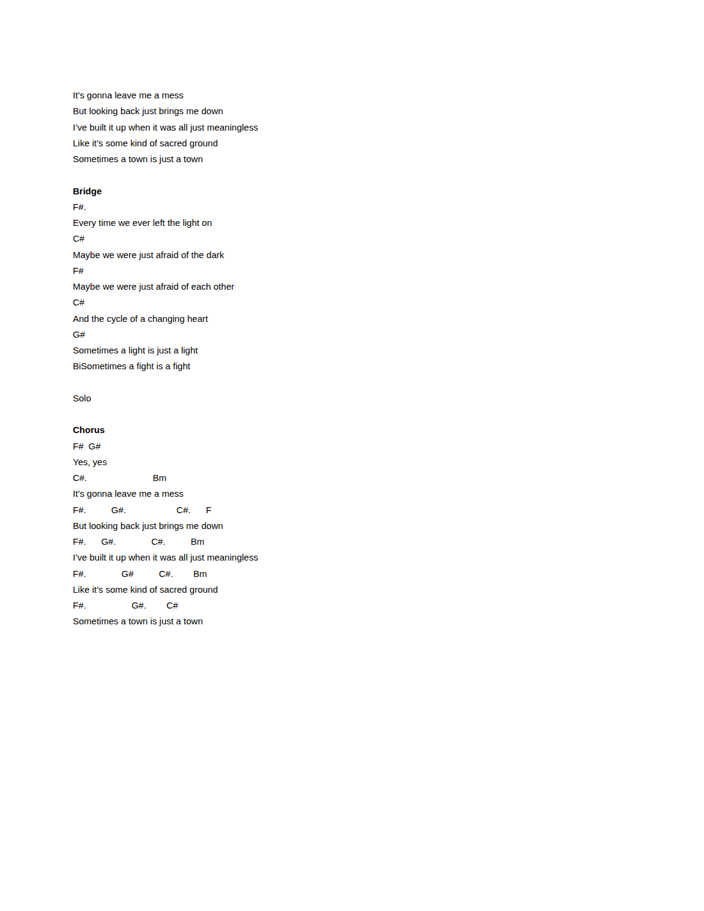It’s gonna leave me a mess
But looking back just brings me down
I’ve built it up when it was all just meaningless
Like it’s some kind of sacred ground
Sometimes a town is just a town
Bridge
F#.
Every time we ever left the light on
C#
Maybe we were just afraid of the dark
F#
Maybe we were just afraid of each other
C#
And the cycle of a changing heart
G#
Sometimes a light is just a light
BiSometimes a fight is a fight
Solo
Chorus
F# G#
Yes, yes
C#. Bm
It’s gonna leave me a mess
F#. G#. C#. F
But looking back just brings me down
F#. G#. C#. Bm
I’ve built it up when it was all just meaningless
F#. G# C#. Bm
Like it’s some kind of sacred ground
F#. G#. C#
Sometimes a town is just a town